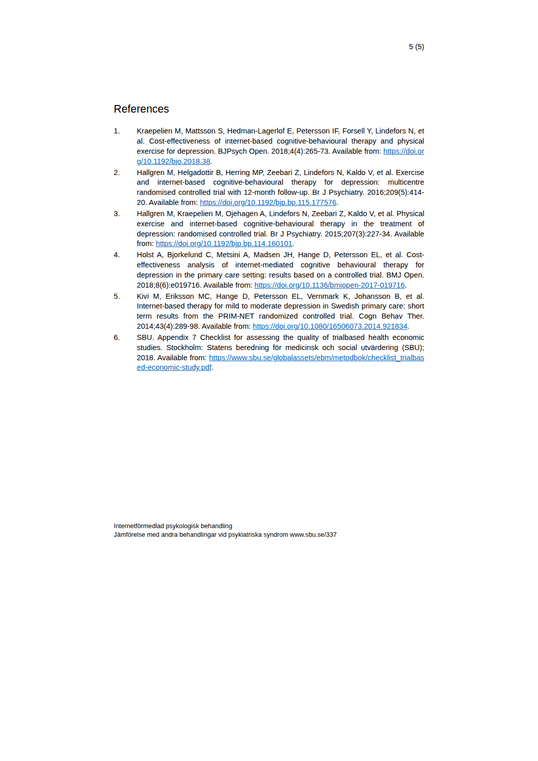5 (5)
References
1. Kraepelien M, Mattsson S, Hedman-Lagerlof E, Petersson IF, Forsell Y, Lindefors N, et al. Cost-effectiveness of internet-based cognitive-behavioural therapy and physical exercise for depression. BJPsych Open. 2018;4(4):265-73. Available from: https://doi.org/10.1192/bjo.2018.38.
2. Hallgren M, Helgadottir B, Herring MP, Zeebari Z, Lindefors N, Kaldo V, et al. Exercise and internet-based cognitive-behavioural therapy for depression: multicentre randomised controlled trial with 12-month follow-up. Br J Psychiatry. 2016;209(5):414-20. Available from: https://doi.org/10.1192/bjp.bp.115.177576.
3. Hallgren M, Kraepelien M, Ojehagen A, Lindefors N, Zeebari Z, Kaldo V, et al. Physical exercise and internet-based cognitive-behavioural therapy in the treatment of depression: randomised controlled trial. Br J Psychiatry. 2015;207(3):227-34. Available from: https://doi.org/10.1192/bjp.bp.114.160101.
4. Holst A, Bjorkelund C, Metsini A, Madsen JH, Hange D, Petersson EL, et al. Cost-effectiveness analysis of internet-mediated cognitive behavioural therapy for depression in the primary care setting: results based on a controlled trial. BMJ Open. 2018;8(6):e019716. Available from: https://doi.org/10.1136/bmjopen-2017-019716.
5. Kivi M, Eriksson MC, Hange D, Petersson EL, Vernmark K, Johansson B, et al. Internet-based therapy for mild to moderate depression in Swedish primary care: short term results from the PRIM-NET randomized controlled trial. Cogn Behav Ther. 2014;43(4):289-98. Available from: https://doi.org/10.1080/16506073.2014.921834.
6. SBU. Appendix 7 Checklist for assessing the quality of trialbased health economic studies. Stockholm: Statens beredning för medicinsk och social utvärdering (SBU); 2018. Available from: https://www.sbu.se/globalassets/ebm/metodbok/checklist_trialbased-economic-study.pdf.
Internetförmedlad psykologisk behandling
Jämförelse med andra behandlingar vid psykiatriska syndrom www.sbu.se/337